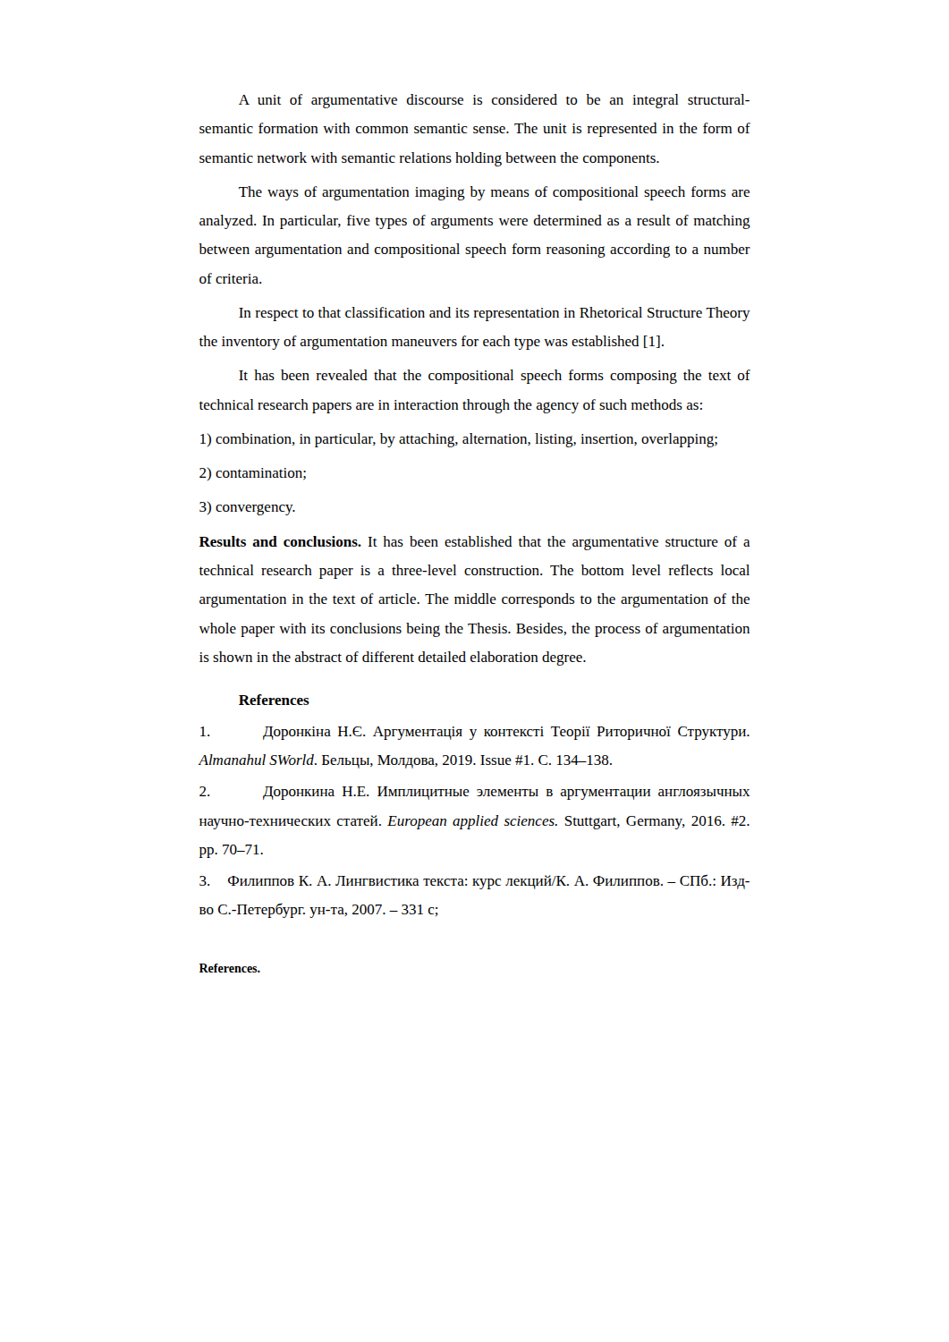A unit of argumentative discourse is considered to be an integral structural-semantic formation with common semantic sense. The unit is represented in the form of semantic network with semantic relations holding between the components.
The ways of argumentation imaging by means of compositional speech forms are analyzed. In particular, five types of arguments were determined as a result of matching between argumentation and compositional speech form reasoning according to a number of criteria.
In respect to that classification and its representation in Rhetorical Structure Theory the inventory of argumentation maneuvers for each type was established [1].
It has been revealed that the compositional speech forms composing the text of technical research papers are in interaction through the agency of such methods as:
1) combination, in particular, by attaching, alternation, listing, insertion, overlapping;
2) contamination;
3) convergency.
Results and conclusions. It has been established that the argumentative structure of a technical research paper is a three-level construction. The bottom level reflects local argumentation in the text of article. The middle corresponds to the argumentation of the whole paper with its conclusions being the Thesis. Besides, the process of argumentation is shown in the abstract of different detailed elaboration degree.
References
1. Доронкіна Н.Є. Аргументація у контексті Теорії Риторичної Структури. Almanahul SWorld. Бельцы, Молдова, 2019. Issue #1. С. 134–138.
2. Доронкина Н.Е. Имплицитные элементы в аргументации англоязычных научно-технических статей. European applied sciences. Stuttgart, Germany, 2016. #2. pp. 70–71.
3. Филиппов К. А. Лингвистика текста: курс лекций/К. А. Филиппов. – СПб.: Изд-во С.-Петербург. ун-та, 2007. – 331 с;
References.